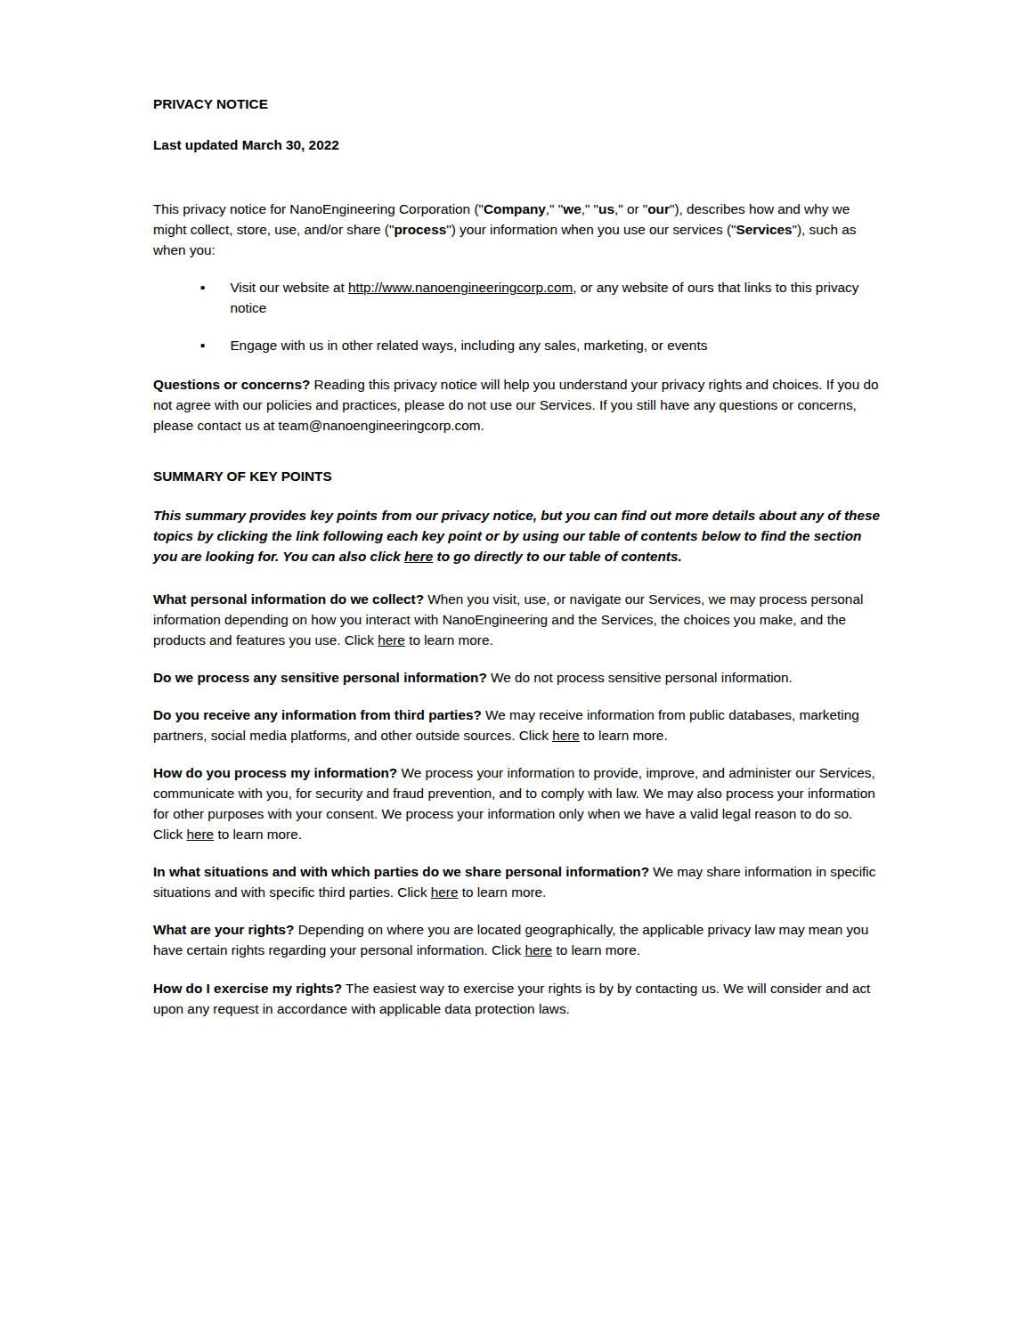PRIVACY NOTICE
Last updated March 30, 2022
This privacy notice for NanoEngineering Corporation ("Company," "we," "us," or "our"), describes how and why we might collect, store, use, and/or share ("process") your information when you use our services ("Services"), such as when you:
Visit our website at http://www.nanoengineeringcorp.com, or any website of ours that links to this privacy notice
Engage with us in other related ways, including any sales, marketing, or events
Questions or concerns? Reading this privacy notice will help you understand your privacy rights and choices. If you do not agree with our policies and practices, please do not use our Services. If you still have any questions or concerns, please contact us at team@nanoengineeringcorp.com.
SUMMARY OF KEY POINTS
This summary provides key points from our privacy notice, but you can find out more details about any of these topics by clicking the link following each key point or by using our table of contents below to find the section you are looking for. You can also click here to go directly to our table of contents.
What personal information do we collect? When you visit, use, or navigate our Services, we may process personal information depending on how you interact with NanoEngineering and the Services, the choices you make, and the products and features you use. Click here to learn more.
Do we process any sensitive personal information? We do not process sensitive personal information.
Do you receive any information from third parties? We may receive information from public databases, marketing partners, social media platforms, and other outside sources. Click here to learn more.
How do you process my information? We process your information to provide, improve, and administer our Services, communicate with you, for security and fraud prevention, and to comply with law. We may also process your information for other purposes with your consent. We process your information only when we have a valid legal reason to do so. Click here to learn more.
In what situations and with which parties do we share personal information? We may share information in specific situations and with specific third parties. Click here to learn more.
What are your rights? Depending on where you are located geographically, the applicable privacy law may mean you have certain rights regarding your personal information. Click here to learn more.
How do I exercise my rights? The easiest way to exercise your rights is by by contacting us. We will consider and act upon any request in accordance with applicable data protection laws.